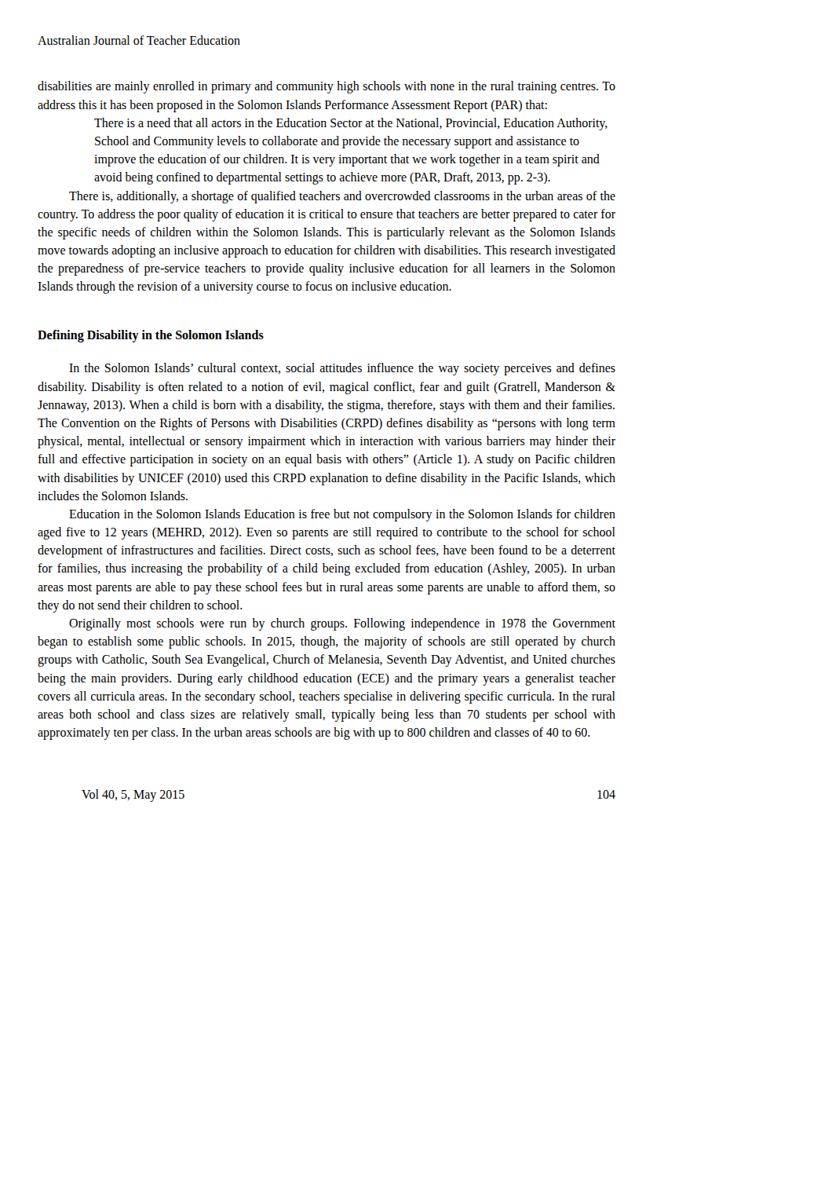Australian Journal of Teacher Education
disabilities are mainly enrolled in primary and community high schools with none in the rural training centres. To address this it has been proposed in the Solomon Islands Performance Assessment Report (PAR) that:
There is a need that all actors in the Education Sector at the National, Provincial, Education Authority, School and Community levels to collaborate and provide the necessary support and assistance to improve the education of our children. It is very important that we work together in a team spirit and avoid being confined to departmental settings to achieve more (PAR, Draft, 2013, pp. 2-3).
There is, additionally, a shortage of qualified teachers and overcrowded classrooms in the urban areas of the country. To address the poor quality of education it is critical to ensure that teachers are better prepared to cater for the specific needs of children within the Solomon Islands. This is particularly relevant as the Solomon Islands move towards adopting an inclusive approach to education for children with disabilities. This research investigated the preparedness of pre-service teachers to provide quality inclusive education for all learners in the Solomon Islands through the revision of a university course to focus on inclusive education.
Defining Disability in the Solomon Islands
In the Solomon Islands’ cultural context, social attitudes influence the way society perceives and defines disability. Disability is often related to a notion of evil, magical conflict, fear and guilt (Gratrell, Manderson & Jennaway, 2013). When a child is born with a disability, the stigma, therefore, stays with them and their families. The Convention on the Rights of Persons with Disabilities (CRPD) defines disability as “persons with long term physical, mental, intellectual or sensory impairment which in interaction with various barriers may hinder their full and effective participation in society on an equal basis with others” (Article 1). A study on Pacific children with disabilities by UNICEF (2010) used this CRPD explanation to define disability in the Pacific Islands, which includes the Solomon Islands.
Education in the Solomon Islands Education is free but not compulsory in the Solomon Islands for children aged five to 12 years (MEHRD, 2012). Even so parents are still required to contribute to the school for school development of infrastructures and facilities. Direct costs, such as school fees, have been found to be a deterrent for families, thus increasing the probability of a child being excluded from education (Ashley, 2005). In urban areas most parents are able to pay these school fees but in rural areas some parents are unable to afford them, so they do not send their children to school.
Originally most schools were run by church groups. Following independence in 1978 the Government began to establish some public schools. In 2015, though, the majority of schools are still operated by church groups with Catholic, South Sea Evangelical, Church of Melanesia, Seventh Day Adventist, and United churches being the main providers. During early childhood education (ECE) and the primary years a generalist teacher covers all curricula areas. In the secondary school, teachers specialise in delivering specific curricula. In the rural areas both school and class sizes are relatively small, typically being less than 70 students per school with approximately ten per class. In the urban areas schools are big with up to 800 children and classes of 40 to 60.
Vol 40, 5, May 2015 104